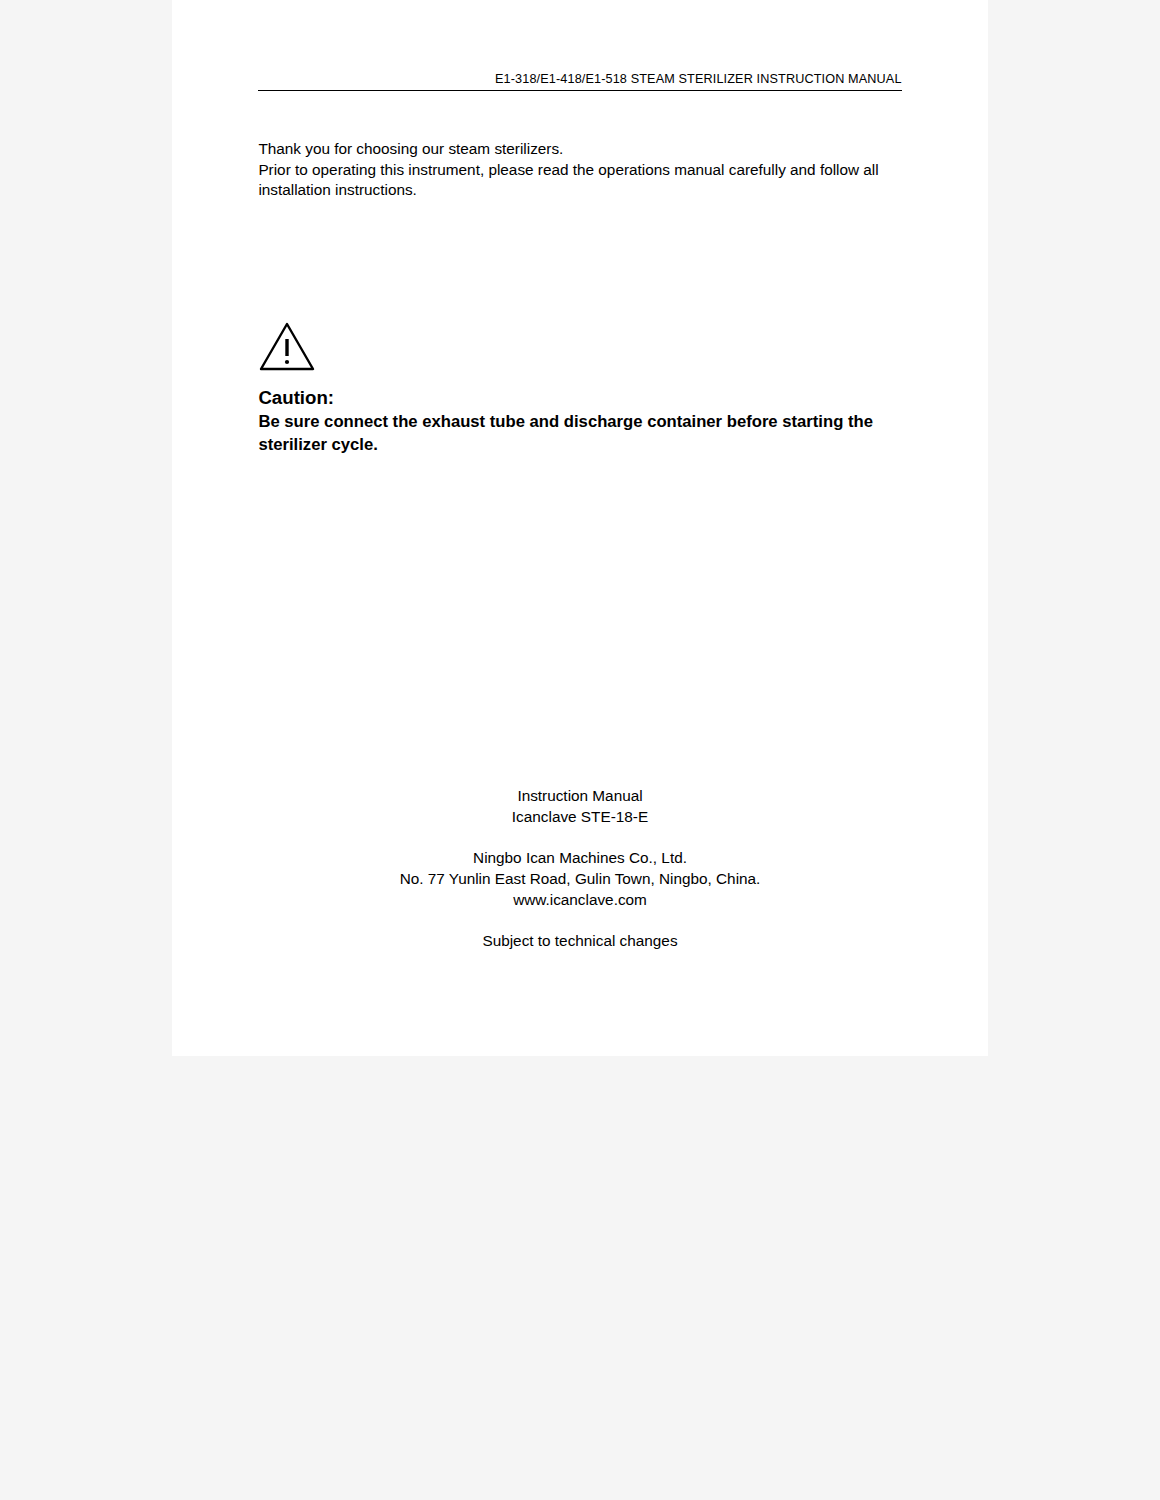E1-318/E1-418/E1-518 STEAM STERILIZER INSTRUCTION MANUAL
Thank you for choosing our steam sterilizers.
Prior to operating this instrument, please read the operations manual carefully and follow all installation instructions.
Caution:
Be sure connect the exhaust tube and discharge container before starting the sterilizer cycle.
Instruction Manual
Icanclave STE-18-E
Ningbo Ican Machines Co., Ltd.
No. 77 Yunlin East Road, Gulin Town, Ningbo, China.
www.icanclave.com
Subject to technical changes